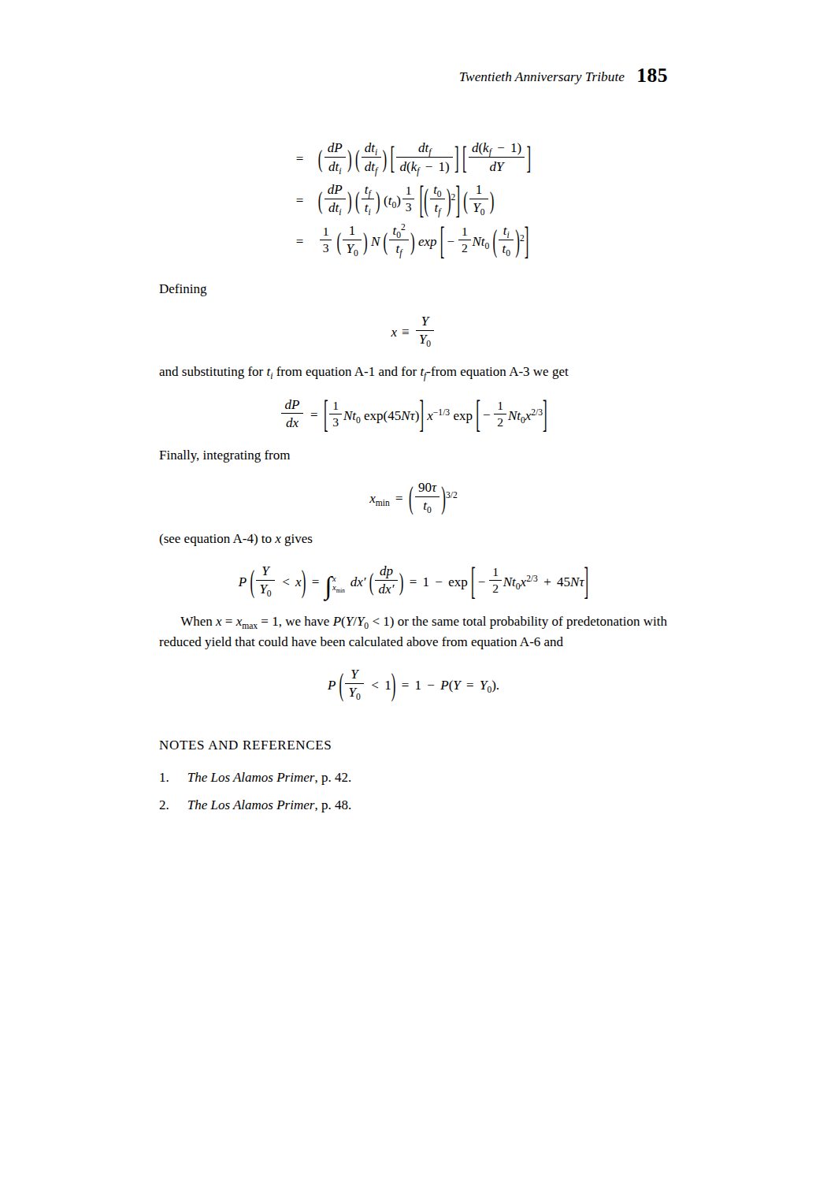Twentieth Anniversary Tribute 185
= (dP dti) (dti dtf) [dtf d(kf − 1)] [d(kf − 1) dY] = (dP dti) (tf ti) (t0)13 [(t0 tf)2] (1 Y0) = 13 (1 Y0) N (t02 tf) exp [−12 Nt0 (ti t0)2]
Defining
x≡YY0
and substituting for ti from equation A-1 and for tf-from equation A-3 we get
dP dx = [13 Nt0 exp(45 Nτ)] x−1/3 exp [−12 Nt0x2/3]
Finally, integrating from
xmin = (90 τ t0)3/2
(see equation A-4) to x gives
P (YY0 < x) = ∫xxmin dx′ (dp dx′) = 1 − exp [−12 Nt0x2/3 + 45 Nτ]
When x = xmax = 1, we have P(Y/Y0 < 1) or the same total probability of predetonation with reduced yield that could have been calculated above from equation A-6 and
P (YY0 < 1) = 1 − P(Y = Y0).
NOTES AND REFERENCES
1. The Los Alamos Primer, p. 42.
2. The Los Alamos Primer, p. 48.